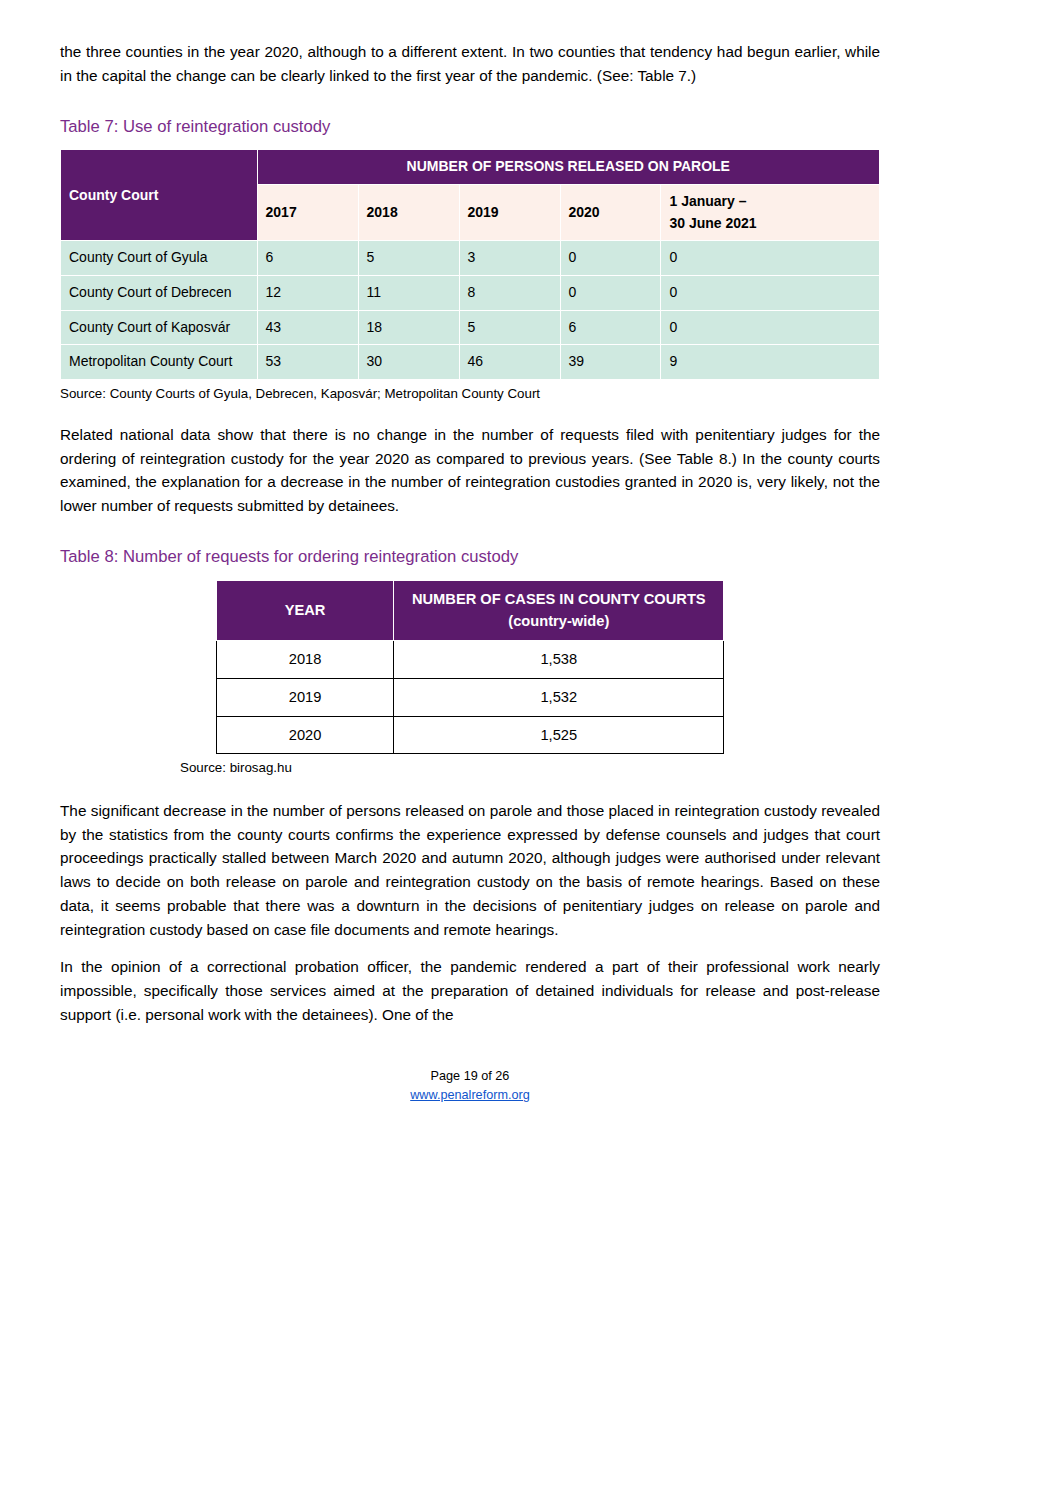the three counties in the year 2020, although to a different extent. In two counties that tendency had begun earlier, while in the capital the change can be clearly linked to the first year of the pandemic. (See: Table 7.)
Table 7: Use of reintegration custody
| County Court | NUMBER OF PERSONS RELEASED ON PAROLE |
| --- | --- |
| 2017 | 2018 | 2019 | 2020 | 1 January – 30 June 2021 |
| County Court of Gyula | 6 | 5 | 3 | 0 | 0 |
| County Court of Debrecen | 12 | 11 | 8 | 0 | 0 |
| County Court of Kaposvár | 43 | 18 | 5 | 6 | 0 |
| Metropolitan County Court | 53 | 30 | 46 | 39 | 9 |
Source: County Courts of Gyula, Debrecen, Kaposvár; Metropolitan County Court
Related national data show that there is no change in the number of requests filed with penitentiary judges for the ordering of reintegration custody for the year 2020 as compared to previous years. (See Table 8.) In the county courts examined, the explanation for a decrease in the number of reintegration custodies granted in 2020 is, very likely, not the lower number of requests submitted by detainees.
Table 8: Number of requests for ordering reintegration custody
| YEAR | NUMBER OF CASES IN COUNTY COURTS (country-wide) |
| --- | --- |
| 2018 | 1,538 |
| 2019 | 1,532 |
| 2020 | 1,525 |
Source: birosag.hu
The significant decrease in the number of persons released on parole and those placed in reintegration custody revealed by the statistics from the county courts confirms the experience expressed by defense counsels and judges that court proceedings practically stalled between March 2020 and autumn 2020, although judges were authorised under relevant laws to decide on both release on parole and reintegration custody on the basis of remote hearings. Based on these data, it seems probable that there was a downturn in the decisions of penitentiary judges on release on parole and reintegration custody based on case file documents and remote hearings.
In the opinion of a correctional probation officer, the pandemic rendered a part of their professional work nearly impossible, specifically those services aimed at the preparation of detained individuals for release and post-release support (i.e. personal work with the detainees). One of the
Page 19 of 26
www.penalreform.org